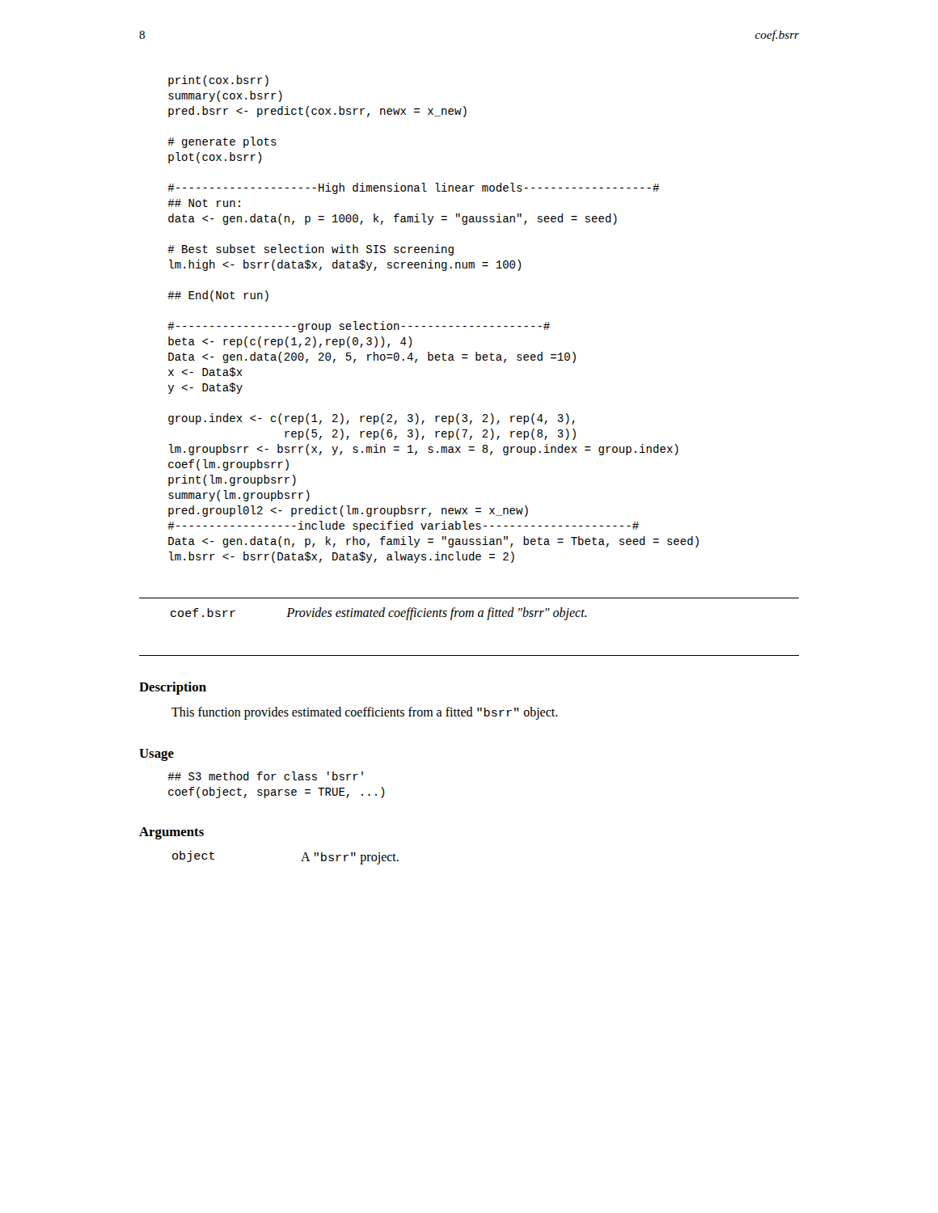8 coef.bsrr
print(cox.bsrr)
summary(cox.bsrr)
pred.bsrr <- predict(cox.bsrr, newx = x_new)

# generate plots
plot(cox.bsrr)

#---------------------High dimensional linear models-------------------#
## Not run:
data <- gen.data(n, p = 1000, k, family = "gaussian", seed = seed)

# Best subset selection with SIS screening
lm.high <- bsrr(data$x, data$y, screening.num = 100)

## End(Not run)

#------------------group selection---------------------#
beta <- rep(c(rep(1,2),rep(0,3)), 4)
Data <- gen.data(200, 20, 5, rho=0.4, beta = beta, seed =10)
x <- Data$x
y <- Data$y

group.index <- c(rep(1, 2), rep(2, 3), rep(3, 2), rep(4, 3),
                 rep(5, 2), rep(6, 3), rep(7, 2), rep(8, 3))
lm.groupbsrr <- bsrr(x, y, s.min = 1, s.max = 8, group.index = group.index)
coef(lm.groupbsrr)
print(lm.groupbsrr)
summary(lm.groupbsrr)
pred.groupl0l2 <- predict(lm.groupbsrr, newx = x_new)
#------------------include specified variables----------------------#
Data <- gen.data(n, p, k, rho, family = "gaussian", beta = Tbeta, seed = seed)
lm.bsrr <- bsrr(Data$x, Data$y, always.include = 2)
coef.bsrr Provides estimated coefficients from a fitted "bsrr" object.
Description
This function provides estimated coefficients from a fitted "bsrr" object.
Usage
## S3 method for class 'bsrr'
coef(object, sparse = TRUE, ...)
Arguments
object
A "bsrr" project.